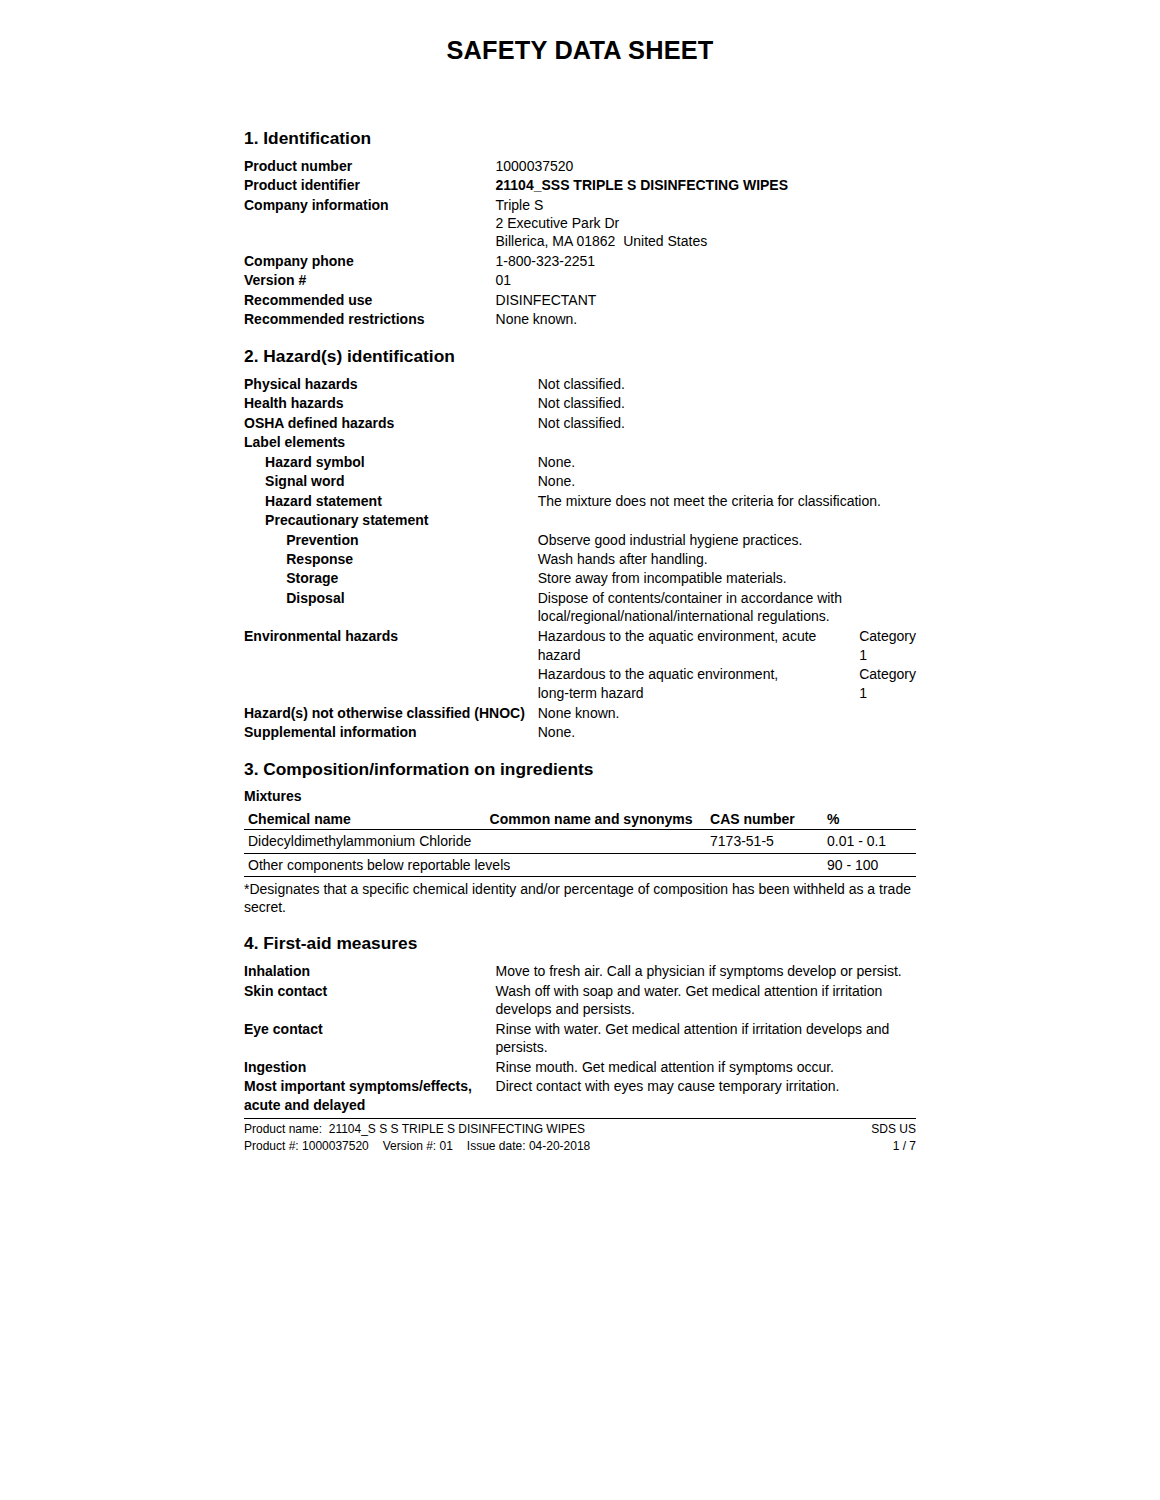SAFETY DATA SHEET
1. Identification
| Product number | 1000037520 |
| Product identifier | 21104_SSS TRIPLE S DISINFECTING WIPES |
| Company information | Triple S 2 Executive Park Dr Billerica, MA 01862 United States |
| Company phone | 1-800-323-2251 |
| Version # | 01 |
| Recommended use | DISINFECTANT |
| Recommended restrictions | None known. |
2. Hazard(s) identification
| Physical hazards | Not classified. |
| Health hazards | Not classified. |
| OSHA defined hazards | Not classified. |
| Label elements | |
| Hazard symbol | None. |
| Signal word | None. |
| Hazard statement | The mixture does not meet the criteria for classification. |
| Precautionary statement | |
| Prevention | Observe good industrial hygiene practices. |
| Response | Wash hands after handling. |
| Storage | Store away from incompatible materials. |
| Disposal | Dispose of contents/container in accordance with local/regional/national/international regulations. |
| Environmental hazards | / Hazardous to the aquatic environment, acute hazard / Category 1 / / Hazardous to the aquatic environment, long-term hazard / Category 1 / |
| Hazard(s) not otherwise classified (HNOC) | None known. |
| Supplemental information | None. |
3. Composition/information on ingredients
Mixtures
| Chemical name | Common name and synonyms | CAS number | % |
| --- | --- | --- | --- |
| Didecyldimethylammonium Chloride | | 7173-51-5 | 0.01 - 0.1 |
| Other components below reportable levels | | 90 - 100 |
*Designates that a specific chemical identity and/or percentage of composition has been withheld as a trade secret.
4. First-aid measures
| Inhalation | Move to fresh air. Call a physician if symptoms develop or persist. |
| Skin contact | Wash off with soap and water. Get medical attention if irritation develops and persists. |
| Eye contact | Rinse with water. Get medical attention if irritation develops and persists. |
| Ingestion | Rinse mouth. Get medical attention if symptoms occur. |
| Most important symptoms/effects, acute and delayed | Direct contact with eyes may cause temporary irritation. |
| Product name: 21104_S S S TRIPLE S DISINFECTING WIPES | SDS US |
| Product #: 1000037520 Version #: 01 Issue date: 04-20-2018 | 1 / 7 |